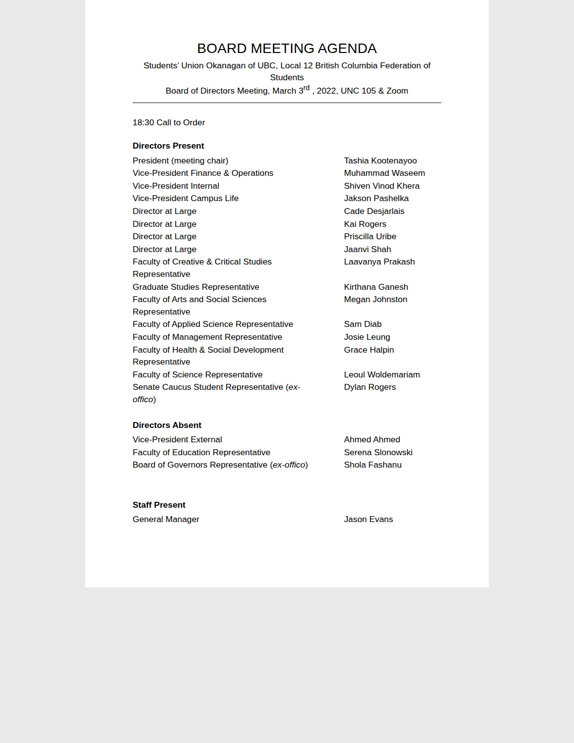BOARD MEETING AGENDA
Students’ Union Okanagan of UBC, Local 12 British Columbia Federation of Students
Board of Directors Meeting, March 3rd , 2022, UNC 105 & Zoom
18:30 Call to Order
Directors Present
| President (meeting chair) | Tashia Kootenayoo |
| Vice-President Finance & Operations | Muhammad Waseem |
| Vice-President Internal | Shiven Vinod Khera |
| Vice-President Campus Life | Jakson Pashelka |
| Director at Large | Cade Desjarlais |
| Director at Large | Kai Rogers |
| Director at Large | Priscilla Uribe |
| Director at Large | Jaanvi Shah |
| Faculty of Creative & Critical Studies Representative | Laavanya Prakash |
| Graduate Studies Representative | Kirthana Ganesh |
| Faculty of Arts and Social Sciences Representative | Megan Johnston |
| Faculty of Applied Science Representative | Sam Diab |
| Faculty of Management Representative | Josie Leung |
| Faculty of Health & Social Development Representative | Grace Halpin |
| Faculty of Science Representative | Leoul Woldemariam |
| Senate Caucus Student Representative ( ex- offico ) | Dylan Rogers |
Directors Absent
| Vice-President External | Ahmed Ahmed |
| Faculty of Education Representative | Serena Slonowski |
| Board of Governors Representative ( ex-offico ) | Shola Fashanu |
Staff Present
| General Manager | Jason Evans |